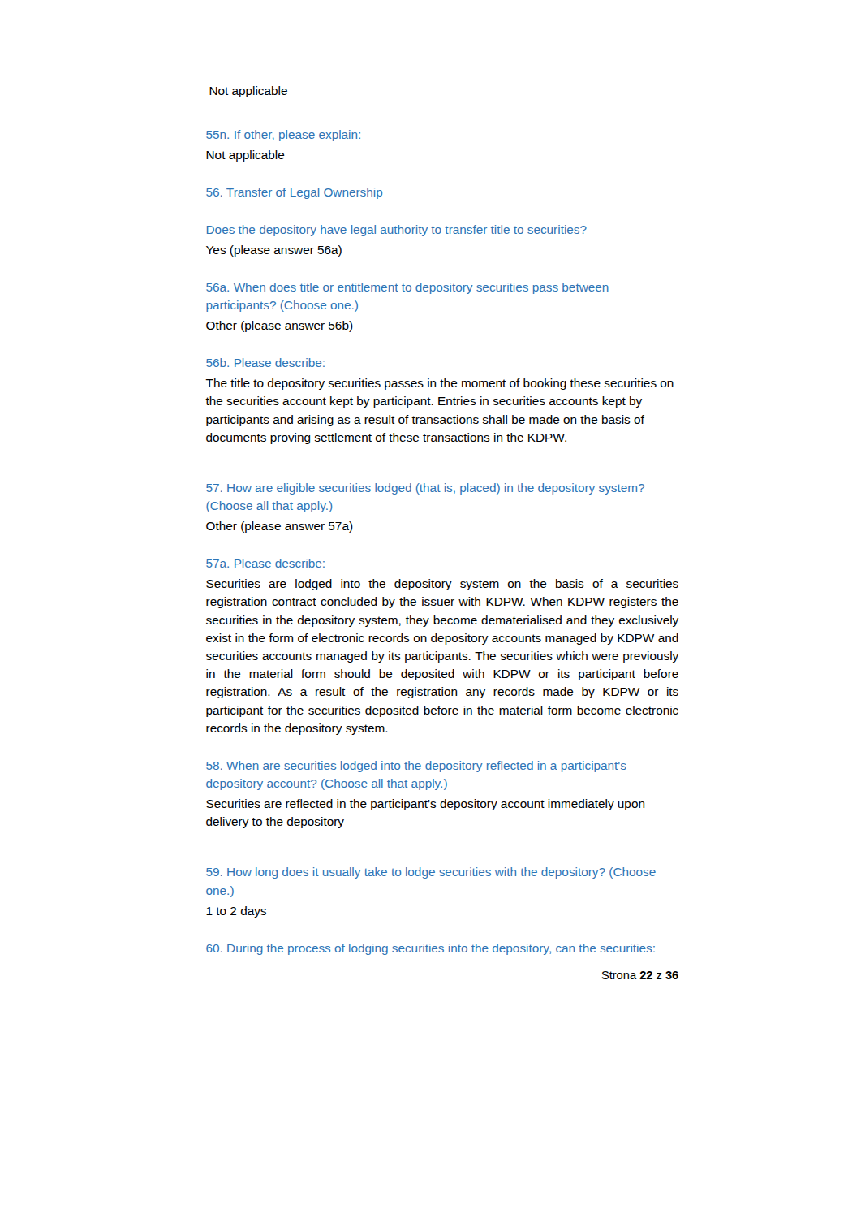Not applicable
55n. If other, please explain:
Not applicable
56. Transfer of Legal Ownership
Does the depository have legal authority to transfer title to securities?
Yes (please answer 56a)
56a. When does title or entitlement to depository securities pass between participants? (Choose one.)
Other (please answer 56b)
56b. Please describe:
The title to depository securities passes in the moment of booking these securities on the securities account kept by participant. Entries in securities accounts kept by participants and arising as a result of transactions shall be made on the basis of documents proving settlement of these transactions in the KDPW.
57. How are eligible securities lodged (that is, placed) in the depository system? (Choose all that apply.)
Other (please answer 57a)
57a. Please describe:
Securities are lodged into the depository system on the basis of a securities registration contract concluded by the issuer with KDPW. When KDPW registers the securities in the depository system, they become dematerialised and they exclusively exist in the form of electronic records on depository accounts managed by KDPW and securities accounts managed by its participants. The securities which were previously in the material form should be deposited with KDPW or its participant before registration. As a result of the registration any records made by KDPW or its participant for the securities deposited before in the material form become electronic records in the depository system.
58. When are securities lodged into the depository reflected in a participant's depository account? (Choose all that apply.)
Securities are reflected in the participant's depository account immediately upon delivery to the depository
59. How long does it usually take to lodge securities with the depository? (Choose one.)
1 to 2 days
60. During the process of lodging securities into the depository, can the securities:
Strona 22 z 36